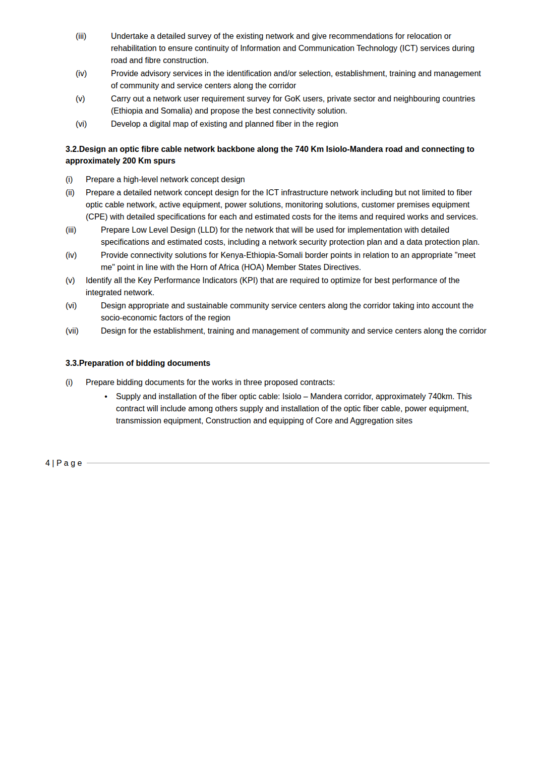(iii)
Undertake a detailed survey of the existing network and give recommendations for relocation or rehabilitation to ensure continuity of Information and Communication Technology (ICT) services during road and fibre construction.
(iv)
Provide advisory services in the identification and/or selection, establishment, training and management of community and service centers along the corridor
(v)
Carry out a network user requirement survey for GoK users, private sector and neighbouring countries (Ethiopia and Somalia) and propose the best connectivity solution.
(vi)
Develop a digital map of existing and planned fiber in the region
3.2. Design an optic fibre cable network backbone along the 740 Km Isiolo-Mandera road and connecting to approximately 200 Km spurs
(i)
Prepare a high-level network concept design
(ii)
Prepare a detailed network concept design for the ICT infrastructure network including but not limited to fiber optic cable network, active equipment, power solutions, monitoring solutions, customer premises equipment (CPE) with detailed specifications for each and estimated costs for the items and required works and services.
(iii)
Prepare Low Level Design (LLD) for the network that will be used for implementation with detailed specifications and estimated costs, including a network security protection plan and a data protection plan.
(iv)
Provide connectivity solutions for Kenya-Ethiopia-Somali border points in relation to an appropriate "meet me" point in line with the Horn of Africa (HOA) Member States Directives.
(v)
Identify all the Key Performance Indicators (KPI) that are required to optimize for best performance of the integrated network.
(vi)
Design appropriate and sustainable community service centers along the corridor taking into account the socio-economic factors of the region
(vii)
Design for the establishment, training and management of community and service centers along the corridor
3.3. Preparation of bidding documents
(i)
Prepare bidding documents for the works in three proposed contracts:
•
Supply and installation of the fiber optic cable: Isiolo – Mandera corridor, approximately 740km. This contract will include among others supply and installation of the optic fiber cable, power equipment, transmission equipment, Construction and equipping of Core and Aggregation sites
4 | P a g e